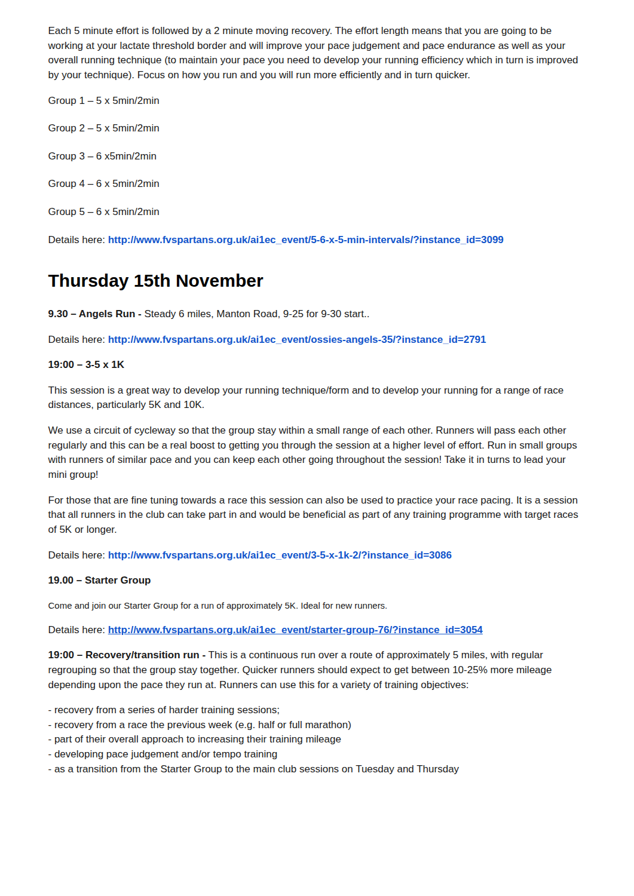Each 5 minute effort is followed by a 2 minute moving recovery. The effort length means that you are going to be working at your lactate threshold border and will improve your pace judgement and pace endurance as well as your overall running technique (to maintain your pace you need to develop your running efficiency which in turn is improved by your technique). Focus on how you run and you will run more efficiently and in turn quicker.
Group 1 – 5 x 5min/2min
Group 2 – 5 x 5min/2min
Group 3 – 6 x5min/2min
Group 4 – 6 x 5min/2min
Group 5 – 6 x 5min/2min
Details here: http://www.fvspartans.org.uk/ai1ec_event/5-6-x-5-min-intervals/?instance_id=3099
Thursday 15th November
9.30 – Angels Run - Steady 6 miles, Manton Road, 9-25 for 9-30 start..
Details here: http://www.fvspartans.org.uk/ai1ec_event/ossies-angels-35/?instance_id=2791
19:00 – 3-5 x 1K
This session is a great way to develop your running technique/form and to develop your running for a range of race distances, particularly 5K and 10K.
We use a circuit of cycleway so that the group stay within a small range of each other. Runners will pass each other regularly and this can be a real boost to getting you through the session at a higher level of effort. Run in small groups with runners of similar pace and you can keep each other going throughout the session! Take it in turns to lead your mini group!
For those that are fine tuning towards a race this session can also be used to practice your race pacing. It is a session that all runners in the club can take part in and would be beneficial as part of any training programme with target races of 5K or longer.
Details here: http://www.fvspartans.org.uk/ai1ec_event/3-5-x-1k-2/?instance_id=3086
19.00 – Starter Group
Come and join our Starter Group for a run of approximately 5K. Ideal for new runners.
Details here: http://www.fvspartans.org.uk/ai1ec_event/starter-group-76/?instance_id=3054
19:00 – Recovery/transition run - This is a continuous run over a route of approximately 5 miles, with regular regrouping so that the group stay together. Quicker runners should expect to get between 10-25% more mileage depending upon the pace they run at. Runners can use this for a variety of training objectives:
- recovery from a series of harder training sessions;
- recovery from a race the previous week (e.g. half or full marathon)
- part of their overall approach to increasing their training mileage
- developing pace judgement and/or tempo training
- as a transition from the Starter Group to the main club sessions on Tuesday and Thursday